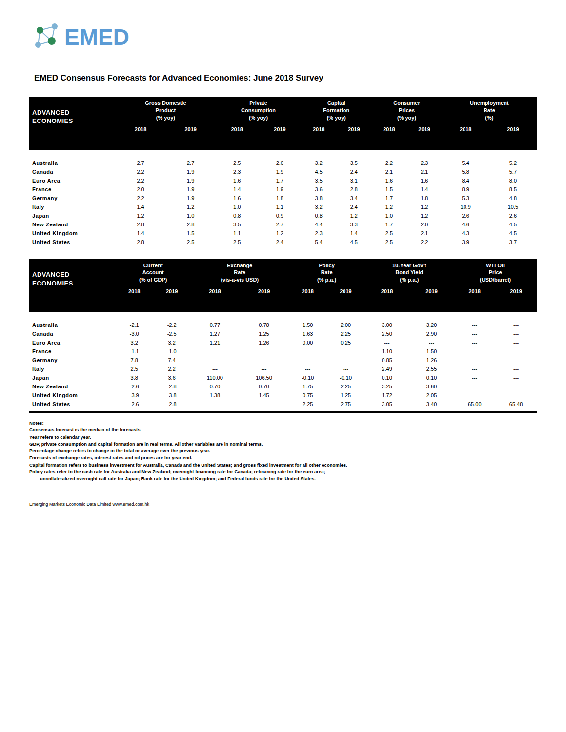EMED
EMED Consensus Forecasts for Advanced Economies: June 2018 Survey
| ADVANCED ECONOMIES | Gross Domestic Product (% yoy) | Private Consumption (% yoy) | Capital Formation (% yoy) | Consumer Prices (% yoy) | Unemployment Rate (%) |
| --- | --- | --- | --- | --- | --- |
| 2018 | 2019 | 2018 | 2019 | 2018 | 2019 | 2018 | 2019 | 2018 | 2019 |
| Australia | 2.7 | 2.7 | 2.5 | 2.6 | 3.2 | 3.5 | 2.2 | 2.3 | 5.4 | 5.2 |
| Canada | 2.2 | 1.9 | 2.3 | 1.9 | 4.5 | 2.4 | 2.1 | 2.1 | 5.8 | 5.7 |
| Euro Area | 2.2 | 1.9 | 1.6 | 1.7 | 3.5 | 3.1 | 1.6 | 1.6 | 8.4 | 8.0 |
| France | 2.0 | 1.9 | 1.4 | 1.9 | 3.6 | 2.8 | 1.5 | 1.4 | 8.9 | 8.5 |
| Germany | 2.2 | 1.9 | 1.6 | 1.8 | 3.8 | 3.4 | 1.7 | 1.8 | 5.3 | 4.8 |
| Italy | 1.4 | 1.2 | 1.0 | 1.1 | 3.2 | 2.4 | 1.2 | 1.2 | 10.9 | 10.5 |
| Japan | 1.2 | 1.0 | 0.8 | 0.9 | 0.8 | 1.2 | 1.0 | 1.2 | 2.6 | 2.6 |
| New Zealand | 2.8 | 2.8 | 3.5 | 2.7 | 4.4 | 3.3 | 1.7 | 2.0 | 4.6 | 4.5 |
| United Kingdom | 1.4 | 1.5 | 1.1 | 1.2 | 2.3 | 1.4 | 2.5 | 2.1 | 4.3 | 4.5 |
| United States | 2.8 | 2.5 | 2.5 | 2.4 | 5.4 | 4.5 | 2.5 | 2.2 | 3.9 | 3.7 |
| ADVANCED ECONOMIES | Current Account (% of GDP) | Exchange Rate (vis-a-vis USD) | Policy Rate (% p.a.) | 10-Year Gov't Bond Yield (% p.a.) | WTI Oil Price (USD/barrel) |
| --- | --- | --- | --- | --- | --- |
| 2018 | 2019 | 2018 | 2019 | 2018 | 2019 | 2018 | 2019 | 2018 | 2019 |
| Australia | -2.1 | -2.2 | 0.77 | 0.78 | 1.50 | 2.00 | 3.00 | 3.20 | --- | --- |
| Canada | -3.0 | -2.5 | 1.27 | 1.25 | 1.63 | 2.25 | 2.50 | 2.90 | --- | --- |
| Euro Area | 3.2 | 3.2 | 1.21 | 1.26 | 0.00 | 0.25 | --- | --- | --- | --- |
| France | -1.1 | -1.0 | --- | --- | --- | --- | 1.10 | 1.50 | --- | --- |
| Germany | 7.8 | 7.4 | --- | --- | --- | --- | 0.85 | 1.26 | --- | --- |
| Italy | 2.5 | 2.2 | --- | --- | --- | --- | 2.49 | 2.55 | --- | --- |
| Japan | 3.8 | 3.6 | 110.00 | 106.50 | -0.10 | -0.10 | 0.10 | 0.10 | --- | --- |
| New Zealand | -2.6 | -2.8 | 0.70 | 0.70 | 1.75 | 2.25 | 3.25 | 3.60 | --- | --- |
| United Kingdom | -3.9 | -3.8 | 1.38 | 1.45 | 0.75 | 1.25 | 1.72 | 2.05 | --- | --- |
| United States | -2.6 | -2.8 | --- | --- | 2.25 | 2.75 | 3.05 | 3.40 | 65.00 | 65.48 |
Notes:
Consensus forecast is the median of the forecasts.
Year refers to calendar year.
GDP, private consumption and capital formation are in real terms. All other variables are in nominal terms.
Percentage change refers to change in the total or average over the previous year.
Forecasts of exchange rates, interest rates and oil prices are for year-end.
Capital formation refers to business investment for Australia, Canada and the United States; and gross fixed investment for all other economies.
Policy rates refer to the cash rate for Australia and New Zealand; overnight financing rate for Canada; refinacing rate for the euro area;
uncollateralized overnight call rate for Japan; Bank rate for the United Kingdom; and Federal funds rate for the United States.
Emerging Markets Economic Data Limited www.emed.com.hk